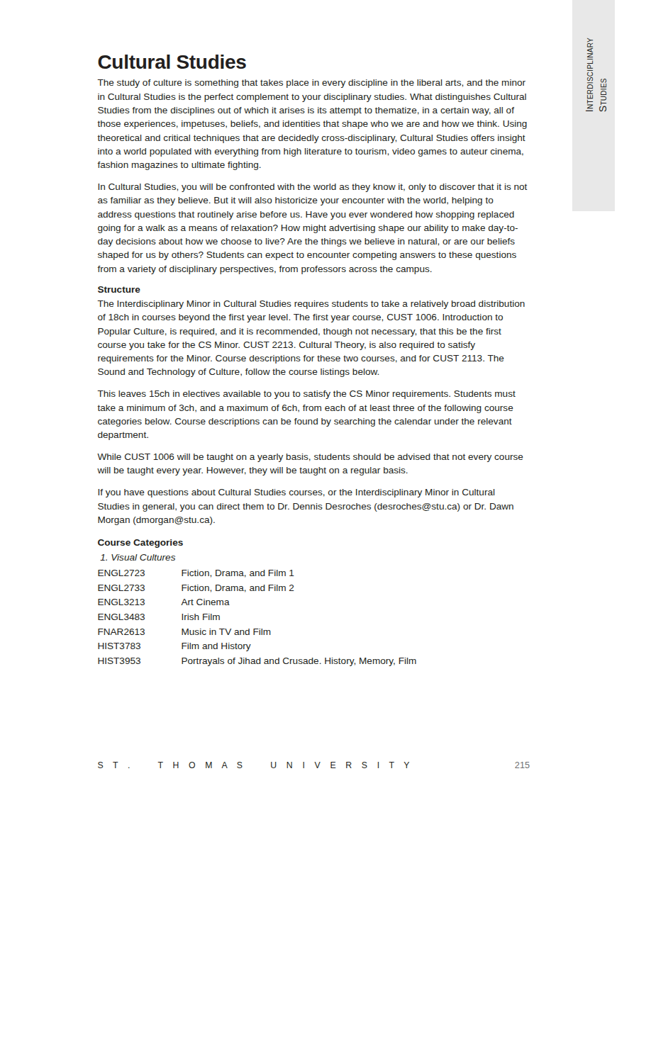Interdisciplinary
Studies
Cultural Studies
The study of culture is something that takes place in every discipline in the liberal arts, and the minor in Cultural Studies is the perfect complement to your disciplinary studies. What distinguishes Cultural Studies from the disciplines out of which it arises is its attempt to thematize, in a certain way, all of those experiences, impetuses, beliefs, and identities that shape who we are and how we think. Using theoretical and critical techniques that are decidedly cross-disciplinary, Cultural Studies offers insight into a world populated with everything from high literature to tourism, video games to auteur cinema, fashion magazines to ultimate fighting.
In Cultural Studies, you will be confronted with the world as they know it, only to discover that it is not as familiar as they believe. But it will also historicize your encounter with the world, helping to address questions that routinely arise before us. Have you ever wondered how shopping replaced going for a walk as a means of relaxation? How might advertising shape our ability to make day-to-day decisions about how we choose to live? Are the things we believe in natural, or are our beliefs shaped for us by others? Students can expect to encounter competing answers to these questions from a variety of disciplinary perspectives, from professors across the campus.
Structure
The Interdisciplinary Minor in Cultural Studies requires students to take a relatively broad distribution of 18ch in courses beyond the first year level. The first year course, CUST 1006. Introduction to Popular Culture, is required, and it is recommended, though not necessary, that this be the first course you take for the CS Minor. CUST 2213. Cultural Theory, is also required to satisfy requirements for the Minor. Course descriptions for these two courses, and for CUST 2113. The Sound and Technology of Culture, follow the course listings below.
This leaves 15ch in electives available to you to satisfy the CS Minor requirements. Students must take a minimum of 3ch, and a maximum of 6ch, from each of at least three of the following course categories below. Course descriptions can be found by searching the calendar under the relevant department.
While CUST 1006 will be taught on a yearly basis, students should be advised that not every course will be taught every year. However, they will be taught on a regular basis.
If you have questions about Cultural Studies courses, or the Interdisciplinary Minor in Cultural Studies in general, you can direct them to Dr. Dennis Desroches (desroches@stu.ca) or Dr. Dawn Morgan (dmorgan@stu.ca).
Course Categories
1. Visual Cultures
| ENGL2723 | Fiction, Drama, and Film 1 |
| ENGL2733 | Fiction, Drama, and Film 2 |
| ENGL3213 | Art Cinema |
| ENGL3483 | Irish Film |
| FNAR2613 | Music in TV and Film |
| HIST3783 | Film and History |
| HIST3953 | Portrayals of Jihad and Crusade. History, Memory, Film |
S T . T H O M A S U N I V E R S I T Y 215